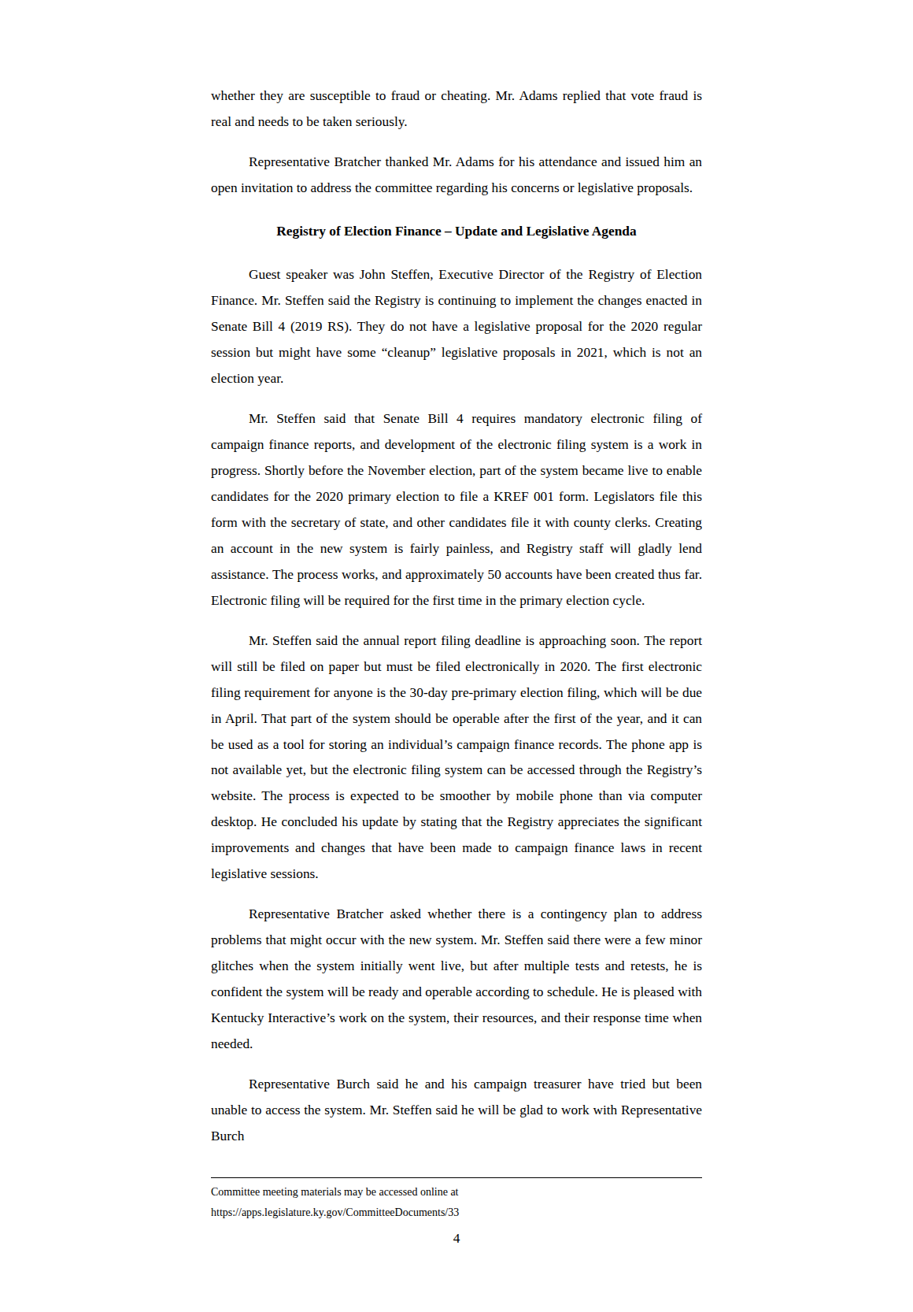whether they are susceptible to fraud or cheating. Mr. Adams replied that vote fraud is real and needs to be taken seriously.
Representative Bratcher thanked Mr. Adams for his attendance and issued him an open invitation to address the committee regarding his concerns or legislative proposals.
Registry of Election Finance – Update and Legislative Agenda
Guest speaker was John Steffen, Executive Director of the Registry of Election Finance. Mr. Steffen said the Registry is continuing to implement the changes enacted in Senate Bill 4 (2019 RS). They do not have a legislative proposal for the 2020 regular session but might have some “cleanup” legislative proposals in 2021, which is not an election year.
Mr. Steffen said that Senate Bill 4 requires mandatory electronic filing of campaign finance reports, and development of the electronic filing system is a work in progress. Shortly before the November election, part of the system became live to enable candidates for the 2020 primary election to file a KREF 001 form. Legislators file this form with the secretary of state, and other candidates file it with county clerks. Creating an account in the new system is fairly painless, and Registry staff will gladly lend assistance. The process works, and approximately 50 accounts have been created thus far. Electronic filing will be required for the first time in the primary election cycle.
Mr. Steffen said the annual report filing deadline is approaching soon. The report will still be filed on paper but must be filed electronically in 2020. The first electronic filing requirement for anyone is the 30-day pre-primary election filing, which will be due in April. That part of the system should be operable after the first of the year, and it can be used as a tool for storing an individual’s campaign finance records. The phone app is not available yet, but the electronic filing system can be accessed through the Registry’s website. The process is expected to be smoother by mobile phone than via computer desktop. He concluded his update by stating that the Registry appreciates the significant improvements and changes that have been made to campaign finance laws in recent legislative sessions.
Representative Bratcher asked whether there is a contingency plan to address problems that might occur with the new system. Mr. Steffen said there were a few minor glitches when the system initially went live, but after multiple tests and retests, he is confident the system will be ready and operable according to schedule. He is pleased with Kentucky Interactive’s work on the system, their resources, and their response time when needed.
Representative Burch said he and his campaign treasurer have tried but been unable to access the system. Mr. Steffen said he will be glad to work with Representative Burch
Committee meeting materials may be accessed online at https://apps.legislature.ky.gov/CommitteeDocuments/33 4